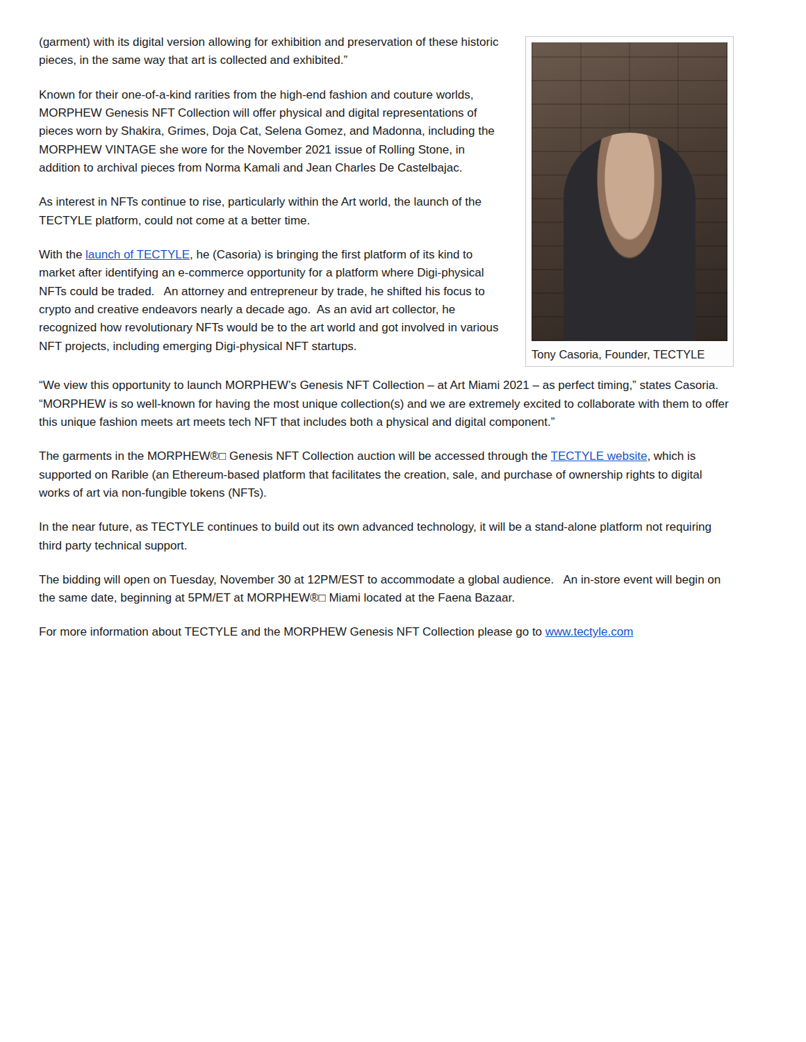Tony Casoria, Founder, TECTYLE
(garment) with its digital version allowing for exhibition and preservation of these historic pieces, in the same way that art is collected and exhibited.”
Known for their one-of-a-kind rarities from the high-end fashion and couture worlds, MORPHEW Genesis NFT Collection will offer physical and digital representations of pieces worn by Shakira, Grimes, Doja Cat, Selena Gomez, and Madonna, including the MORPHEW VINTAGE she wore for the November 2021 issue of Rolling Stone, in addition to archival pieces from Norma Kamali and Jean Charles De Castelbajac.
As interest in NFTs continue to rise, particularly within the Art world, the launch of the TECTYLE platform, could not come at a better time.
With the launch of TECTYLE, he (Casoria) is bringing the first platform of its kind to market after identifying an e-commerce opportunity for a platform where Digi-physical NFTs could be traded. An attorney and entrepreneur by trade, he shifted his focus to crypto and creative endeavors nearly a decade ago. As an avid art collector, he recognized how revolutionary NFTs would be to the art world and got involved in various NFT projects, including emerging Digi-physical NFT startups.
“We view this opportunity to launch MORPHEW’s Genesis NFT Collection – at Art Miami 2021 – as perfect timing,” states Casoria. “MORPHEW is so well-known for having the most unique collection(s) and we are extremely excited to collaborate with them to offer this unique fashion meets art meets tech NFT that includes both a physical and digital component.”
The garments in the MORPHEW®□ Genesis NFT Collection auction will be accessed through the TECTYLE website, which is supported on Rarible (an Ethereum-based platform that facilitates the creation, sale, and purchase of ownership rights to digital works of art via non-fungible tokens (NFTs).
In the near future, as TECTYLE continues to build out its own advanced technology, it will be a stand-alone platform not requiring third party technical support.
The bidding will open on Tuesday, November 30 at 12PM/EST to accommodate a global audience. An in-store event will begin on the same date, beginning at 5PM/ET at MORPHEW®□ Miami located at the Faena Bazaar.
For more information about TECTYLE and the MORPHEW Genesis NFT Collection please go to www.tectyle.com